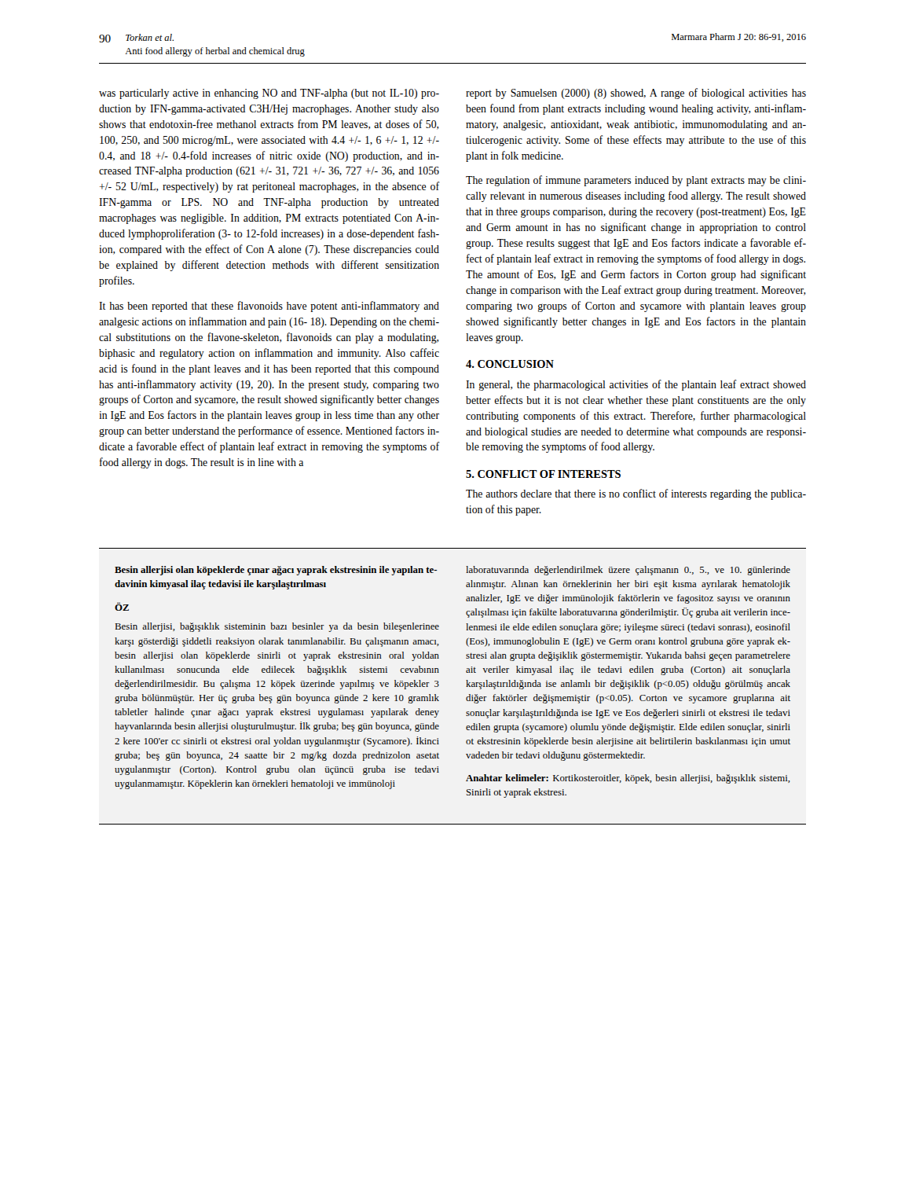90
Torkan et al.
Anti food allergy of herbal and chemical drug
Marmara Pharm J 20: 86-91, 2016
was particularly active in enhancing NO and TNF-alpha (but not IL-10) production by IFN-gamma-activated C3H/Hej macrophages. Another study also shows that endotoxin-free methanol extracts from PM leaves, at doses of 50, 100, 250, and 500 microg/mL, were associated with 4.4 +/- 1, 6 +/- 1, 12 +/- 0.4, and 18 +/- 0.4-fold increases of nitric oxide (NO) production, and increased TNF-alpha production (621 +/- 31, 721 +/- 36, 727 +/- 36, and 1056 +/- 52 U/mL, respectively) by rat peritoneal macrophages, in the absence of IFN-gamma or LPS. NO and TNF-alpha production by untreated macrophages was negligible. In addition, PM extracts potentiated Con A-induced lymphoproliferation (3- to 12-fold increases) in a dose-dependent fashion, compared with the effect of Con A alone (7). These discrepancies could be explained by different detection methods with different sensitization profiles.
It has been reported that these flavonoids have potent anti-inflammatory and analgesic actions on inflammation and pain (16- 18). Depending on the chemical substitutions on the flavone-skeleton, flavonoids can play a modulating, biphasic and regulatory action on inflammation and immunity. Also caffeic acid is found in the plant leaves and it has been reported that this compound has anti-inflammatory activity (19, 20). In the present study, comparing two groups of Corton and sycamore, the result showed significantly better changes in IgE and Eos factors in the plantain leaves group in less time than any other group can better understand the performance of essence. Mentioned factors indicate a favorable effect of plantain leaf extract in removing the symptoms of food allergy in dogs. The result is in line with a
report by Samuelsen (2000) (8) showed, A range of biological activities has been found from plant extracts including wound healing activity, anti-inflammatory, analgesic, antioxidant, weak antibiotic, immunomodulating and antiulcerogenic activity. Some of these effects may attribute to the use of this plant in folk medicine.
The regulation of immune parameters induced by plant extracts may be clinically relevant in numerous diseases including food allergy. The result showed that in three groups comparison, during the recovery (post-treatment) Eos, IgE and Germ amount in has no significant change in appropriation to control group. These results suggest that IgE and Eos factors indicate a favorable effect of plantain leaf extract in removing the symptoms of food allergy in dogs. The amount of Eos, IgE and Germ factors in Corton group had significant change in comparison with the Leaf extract group during treatment. Moreover, comparing two groups of Corton and sycamore with plantain leaves group showed significantly better changes in IgE and Eos factors in the plantain leaves group.
4. Conclusion
In general, the pharmacological activities of the plantain leaf extract showed better effects but it is not clear whether these plant constituents are the only contributing components of this extract. Therefore, further pharmacological and biological studies are needed to determine what compounds are responsible removing the symptoms of food allergy.
5. Conflict of Interests
The authors declare that there is no conflict of interests regarding the publication of this paper.
Besin allerjisi olan köpeklerde çınar ağacı yaprak ekstresinin ile yapılan tedavinin kimyasal ilaç tedavisi ile karşılaştırılması
ÖZ
Besin allerjisi, bağışıklık sisteminin bazı besinler ya da besin bileşenlerinee karşı gösterdiği şiddetli reaksiyon olarak tanımlanabilir. Bu çalışmanın amacı, besin allerjisi olan köpeklerde sinirli ot yaprak ekstresinin oral yoldan kullanılması sonucunda elde edilecek bağışıklık sistemi cevabının değerlendirilmesidir. Bu çalışma 12 köpek üzerinde yapılmış ve köpekler 3 gruba bölünmüştür. Her üç gruba beş gün boyunca günde 2 kere 10 gramlık tabletler halinde çınar ağacı yaprak ekstresi uygulaması yapılarak deney hayvanlarında besin allerjisi oluşturulmuştur. İlk gruba; beş gün boyunca, günde 2 kere 100'er cc sinirli ot ekstresi oral yoldan uygulanmıştır (Sycamore). İkinci gruba; beş gün boyunca, 24 saatte bir 2 mg/kg dozda prednizolon asetat uygulanmıştır (Corton). Kontrol grubu olan üçüncü gruba ise tedavi uygulanmamıştır. Köpeklerin kan örnekleri hematoloji ve immünoloji
laboratuvarında değerlendirilmek üzere çalışmanın 0., 5., ve 10. günlerinde alınmıştır. Alınan kan örneklerinin her biri eşit kısma ayrılarak hematolojik analizler, IgE ve diğer immünolojik faktörlerin ve fagositoz sayısı ve oranının çalışılması için fakülte laboratuvarına gönderilmiştir. Üç gruba ait verilerin incelenmesi ile elde edilen sonuçlara göre; iyileşme süreci (tedavi sonrası), eosinofil (Eos), immunoglobulin E (IgE) ve Germ oranı kontrol grubuna göre yaprak ekstresi alan grupta değişiklik göstermemiştir. Yukarıda bahsi geçen parametrelere ait veriler kimyasal ilaç ile tedavi edilen gruba (Corton) ait sonuçlarla karşılaştırıldığında ise anlamlı bir değişiklik (p<0.05) olduğu görülmüş ancak diğer faktörler değişmemiştir (p<0.05). Corton ve sycamore gruplarına ait sonuçlar karşılaştırıldığında ise IgE ve Eos değerleri sinirli ot ekstresi ile tedavi edilen grupta (sycamore) olumlu yönde değişmiştir. Elde edilen sonuçlar, sinirli ot ekstresinin köpeklerde besin alerjisine ait belirtilerin baskılanması için umut vadeden bir tedavi olduğunu göstermektedir.
Anahtar kelimeler: Kortikosteroitler, köpek, besin allerjisi, bağışıklık sistemi, Sinirli ot yaprak ekstresi.